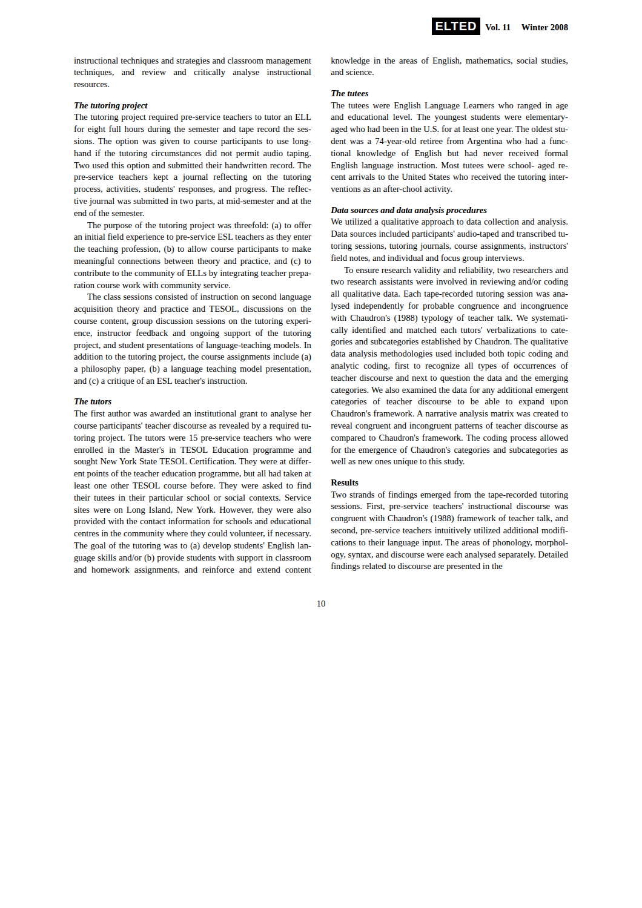ELTED Vol. 11 Winter 2008
instructional techniques and strategies and classroom management techniques, and review and critically analyse instructional resources.
The tutoring project
The tutoring project required pre-service teachers to tutor an ELL for eight full hours during the semester and tape record the sessions. The option was given to course participants to use long-hand if the tutoring circumstances did not permit audio taping. Two used this option and submitted their handwritten record. The pre-service teachers kept a journal reflecting on the tutoring process, activities, students' responses, and progress. The reflective journal was submitted in two parts, at mid-semester and at the end of the semester.
The purpose of the tutoring project was threefold: (a) to offer an initial field experience to pre-service ESL teachers as they enter the teaching profession, (b) to allow course participants to make meaningful connections between theory and practice, and (c) to contribute to the community of ELLs by integrating teacher preparation course work with community service.
The class sessions consisted of instruction on second language acquisition theory and practice and TESOL, discussions on the course content, group discussion sessions on the tutoring experience, instructor feedback and ongoing support of the tutoring project, and student presentations of language-teaching models. In addition to the tutoring project, the course assignments include (a) a philosophy paper, (b) a language teaching model presentation, and (c) a critique of an ESL teacher's instruction.
The tutors
The first author was awarded an institutional grant to analyse her course participants' teacher discourse as revealed by a required tutoring project. The tutors were 15 pre-service teachers who were enrolled in the Master's in TESOL Education programme and sought New York State TESOL Certification. They were at different points of the teacher education programme, but all had taken at least one other TESOL course before. They were asked to find their tutees in their particular school or social contexts. Service sites were on Long Island, New York. However, they were also provided with the contact information for schools and educational centres in the community where they could volunteer, if necessary. The goal of the tutoring was to (a) develop students' English language skills and/or (b) provide students with support in classroom and homework assignments, and reinforce and extend content knowledge in the areas of English, mathematics, social studies, and science.
The tutees
The tutees were English Language Learners who ranged in age and educational level. The youngest students were elementary-aged who had been in the U.S. for at least one year. The oldest student was a 74-year-old retiree from Argentina who had a functional knowledge of English but had never received formal English language instruction. Most tutees were school- aged recent arrivals to the United States who received the tutoring interventions as an after-chool activity.
Data sources and data analysis procedures
We utilized a qualitative approach to data collection and analysis. Data sources included participants' audio-taped and transcribed tutoring sessions, tutoring journals, course assignments, instructors' field notes, and individual and focus group interviews.
To ensure research validity and reliability, two researchers and two research assistants were involved in reviewing and/or coding all qualitative data. Each tape-recorded tutoring session was analysed independently for probable congruence and incongruence with Chaudron's (1988) typology of teacher talk. We systematically identified and matched each tutors' verbalizations to categories and subcategories established by Chaudron. The qualitative data analysis methodologies used included both topic coding and analytic coding, first to recognize all types of occurrences of teacher discourse and next to question the data and the emerging categories. We also examined the data for any additional emergent categories of teacher discourse to be able to expand upon Chaudron's framework. A narrative analysis matrix was created to reveal congruent and incongruent patterns of teacher discourse as compared to Chaudron's framework. The coding process allowed for the emergence of Chaudron's categories and subcategories as well as new ones unique to this study.
Results
Two strands of findings emerged from the tape-recorded tutoring sessions. First, pre-service teachers' instructional discourse was congruent with Chaudron's (1988) framework of teacher talk, and second, pre-service teachers intuitively utilized additional modifications to their language input. The areas of phonology, morphology, syntax, and discourse were each analysed separately. Detailed findings related to discourse are presented in the
10